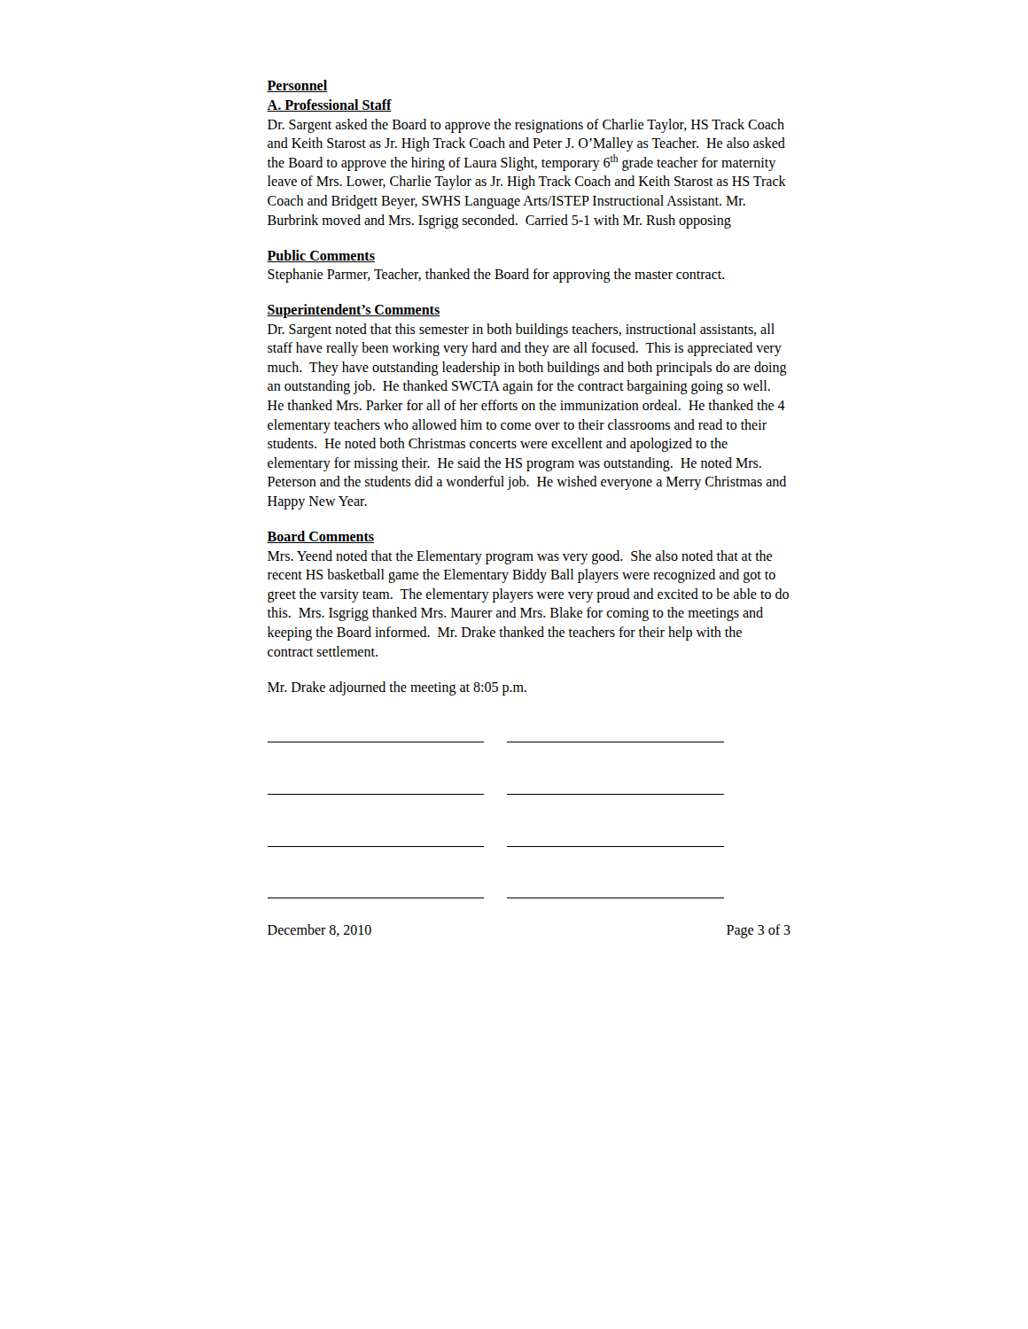Personnel
A. Professional Staff
Dr. Sargent asked the Board to approve the resignations of Charlie Taylor, HS Track Coach and Keith Starost as Jr. High Track Coach and Peter J. O’Malley as Teacher. He also asked the Board to approve the hiring of Laura Slight, temporary 6th grade teacher for maternity leave of Mrs. Lower, Charlie Taylor as Jr. High Track Coach and Keith Starost as HS Track Coach and Bridgett Beyer, SWHS Language Arts/ISTEP Instructional Assistant. Mr. Burbrink moved and Mrs. Isgrigg seconded. Carried 5-1 with Mr. Rush opposing
Public Comments
Stephanie Parmer, Teacher, thanked the Board for approving the master contract.
Superintendent’s Comments
Dr. Sargent noted that this semester in both buildings teachers, instructional assistants, all staff have really been working very hard and they are all focused. This is appreciated very much. They have outstanding leadership in both buildings and both principals do are doing an outstanding job. He thanked SWCTA again for the contract bargaining going so well. He thanked Mrs. Parker for all of her efforts on the immunization ordeal. He thanked the 4 elementary teachers who allowed him to come over to their classrooms and read to their students. He noted both Christmas concerts were excellent and apologized to the elementary for missing their. He said the HS program was outstanding. He noted Mrs. Peterson and the students did a wonderful job. He wished everyone a Merry Christmas and Happy New Year.
Board Comments
Mrs. Yeend noted that the Elementary program was very good. She also noted that at the recent HS basketball game the Elementary Biddy Ball players were recognized and got to greet the varsity team. The elementary players were very proud and excited to be able to do this. Mrs. Isgrigg thanked Mrs. Maurer and Mrs. Blake for coming to the meetings and keeping the Board informed. Mr. Drake thanked the teachers for their help with the contract settlement.
Mr. Drake adjourned the meeting at 8:05 p.m.
December 8, 2010 Page 3 of 3